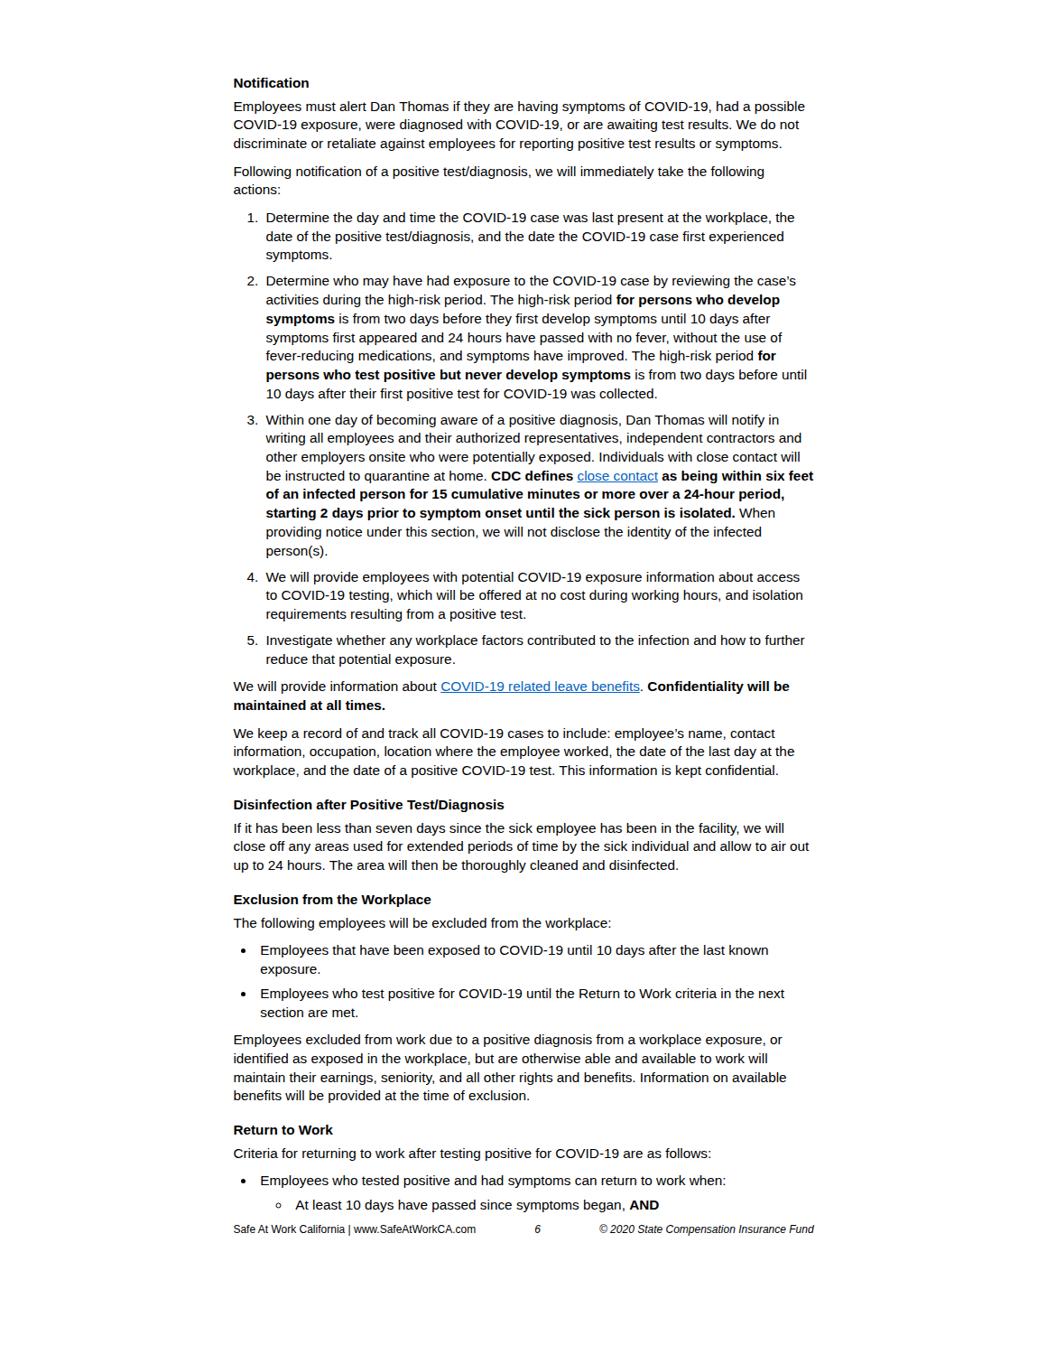Notification
Employees must alert Dan Thomas if they are having symptoms of COVID-19, had a possible COVID-19 exposure, were diagnosed with COVID-19, or are awaiting test results. We do not discriminate or retaliate against employees for reporting positive test results or symptoms.
Following notification of a positive test/diagnosis, we will immediately take the following actions:
Determine the day and time the COVID-19 case was last present at the workplace, the date of the positive test/diagnosis, and the date the COVID-19 case first experienced symptoms.
Determine who may have had exposure to the COVID-19 case by reviewing the case’s activities during the high-risk period. The high-risk period for persons who develop symptoms is from two days before they first develop symptoms until 10 days after symptoms first appeared and 24 hours have passed with no fever, without the use of fever-reducing medications, and symptoms have improved. The high-risk period for persons who test positive but never develop symptoms is from two days before until 10 days after their first positive test for COVID-19 was collected.
Within one day of becoming aware of a positive diagnosis, Dan Thomas will notify in writing all employees and their authorized representatives, independent contractors and other employers onsite who were potentially exposed. Individuals with close contact will be instructed to quarantine at home. CDC defines close contact as being within six feet of an infected person for 15 cumulative minutes or more over a 24-hour period, starting 2 days prior to symptom onset until the sick person is isolated. When providing notice under this section, we will not disclose the identity of the infected person(s).
We will provide employees with potential COVID-19 exposure information about access to COVID-19 testing, which will be offered at no cost during working hours, and isolation requirements resulting from a positive test.
Investigate whether any workplace factors contributed to the infection and how to further reduce that potential exposure.
We will provide information about COVID-19 related leave benefits. Confidentiality will be maintained at all times.
We keep a record of and track all COVID-19 cases to include: employee’s name, contact information, occupation, location where the employee worked, the date of the last day at the workplace, and the date of a positive COVID-19 test. This information is kept confidential.
Disinfection after Positive Test/Diagnosis
If it has been less than seven days since the sick employee has been in the facility, we will close off any areas used for extended periods of time by the sick individual and allow to air out up to 24 hours. The area will then be thoroughly cleaned and disinfected.
Exclusion from the Workplace
The following employees will be excluded from the workplace:
Employees that have been exposed to COVID-19 until 10 days after the last known exposure.
Employees who test positive for COVID-19 until the Return to Work criteria in the next section are met.
Employees excluded from work due to a positive diagnosis from a workplace exposure, or identified as exposed in the workplace, but are otherwise able and available to work will maintain their earnings, seniority, and all other rights and benefits. Information on available benefits will be provided at the time of exclusion.
Return to Work
Criteria for returning to work after testing positive for COVID-19 are as follows:
Employees who tested positive and had symptoms can return to work when:
At least 10 days have passed since symptoms began, AND
Safe At Work California | www.SafeAtWorkCA.com 6 © 2020 State Compensation Insurance Fund